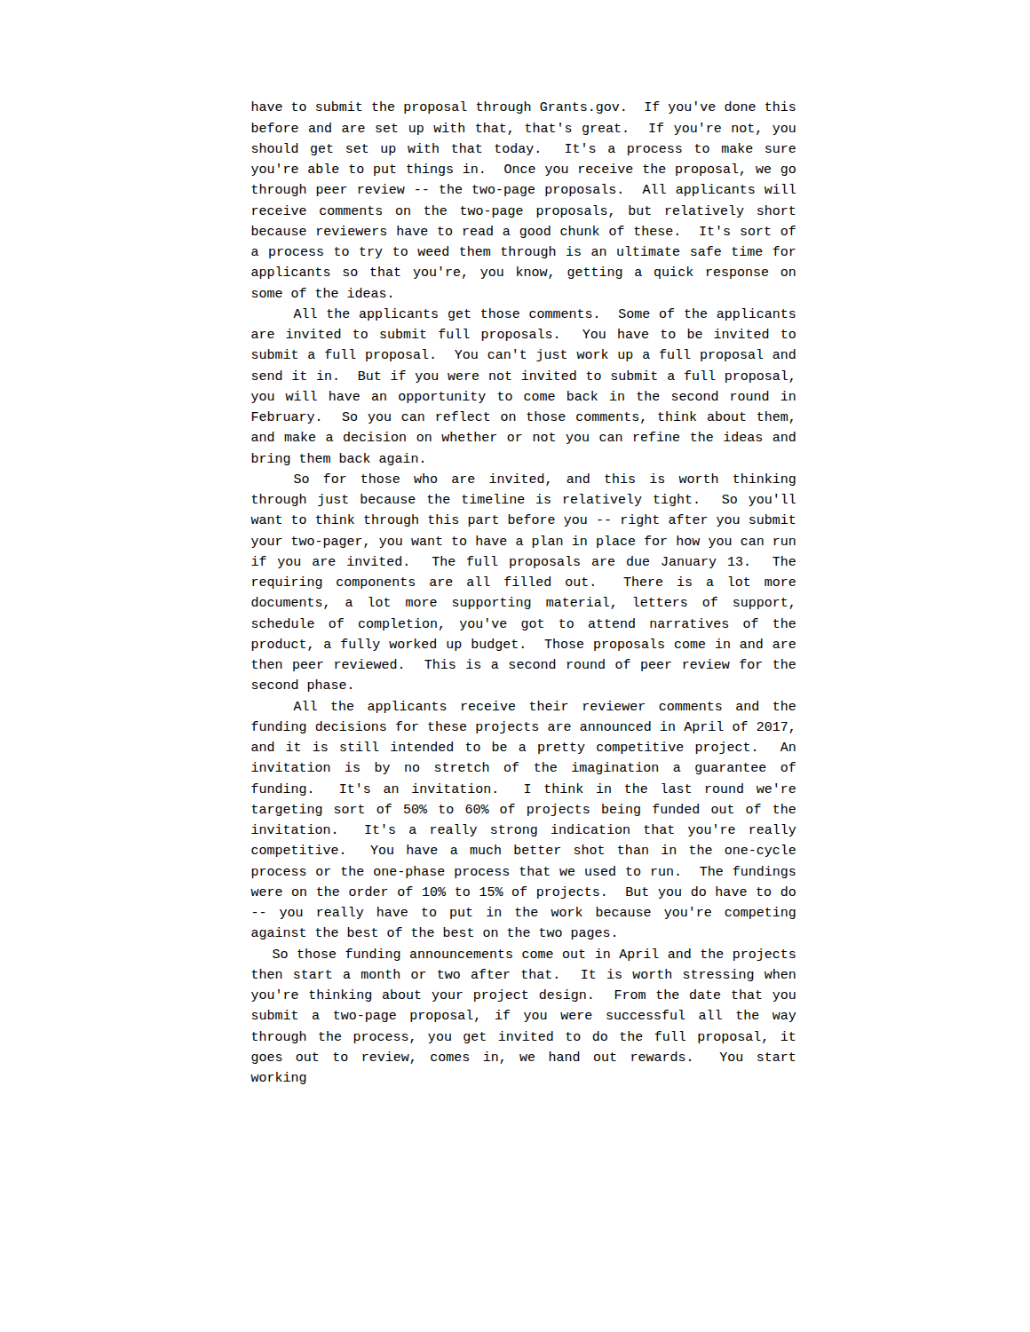have to submit the proposal through Grants.gov. If you've done this before and are set up with that, that's great. If you're not, you should get set up with that today. It's a process to make sure you're able to put things in. Once you receive the proposal, we go through peer review -- the two-page proposals. All applicants will receive comments on the two-page proposals, but relatively short because reviewers have to read a good chunk of these. It's sort of a process to try to weed them through is an ultimate safe time for applicants so that you're, you know, getting a quick response on some of the ideas.
All the applicants get those comments. Some of the applicants are invited to submit full proposals. You have to be invited to submit a full proposal. You can't just work up a full proposal and send it in. But if you were not invited to submit a full proposal, you will have an opportunity to come back in the second round in February. So you can reflect on those comments, think about them, and make a decision on whether or not you can refine the ideas and bring them back again.
So for those who are invited, and this is worth thinking through just because the timeline is relatively tight. So you'll want to think through this part before you -- right after you submit your two-pager, you want to have a plan in place for how you can run if you are invited. The full proposals are due January 13. The requiring components are all filled out. There is a lot more documents, a lot more supporting material, letters of support, schedule of completion, you've got to attend narratives of the product, a fully worked up budget. Those proposals come in and are then peer reviewed. This is a second round of peer review for the second phase.
All the applicants receive their reviewer comments and the funding decisions for these projects are announced in April of 2017, and it is still intended to be a pretty competitive project. An invitation is by no stretch of the imagination a guarantee of funding. It's an invitation. I think in the last round we're targeting sort of 50% to 60% of projects being funded out of the invitation. It's a really strong indication that you're really competitive. You have a much better shot than in the one-cycle process or the one-phase process that we used to run. The fundings were on the order of 10% to 15% of projects. But you do have to do -- you really have to put in the work because you're competing against the best of the best on the two pages.
So those funding announcements come out in April and the projects then start a month or two after that. It is worth stressing when you're thinking about your project design. From the date that you submit a two-page proposal, if you were successful all the way through the process, you get invited to do the full proposal, it goes out to review, comes in, we hand out rewards. You start working